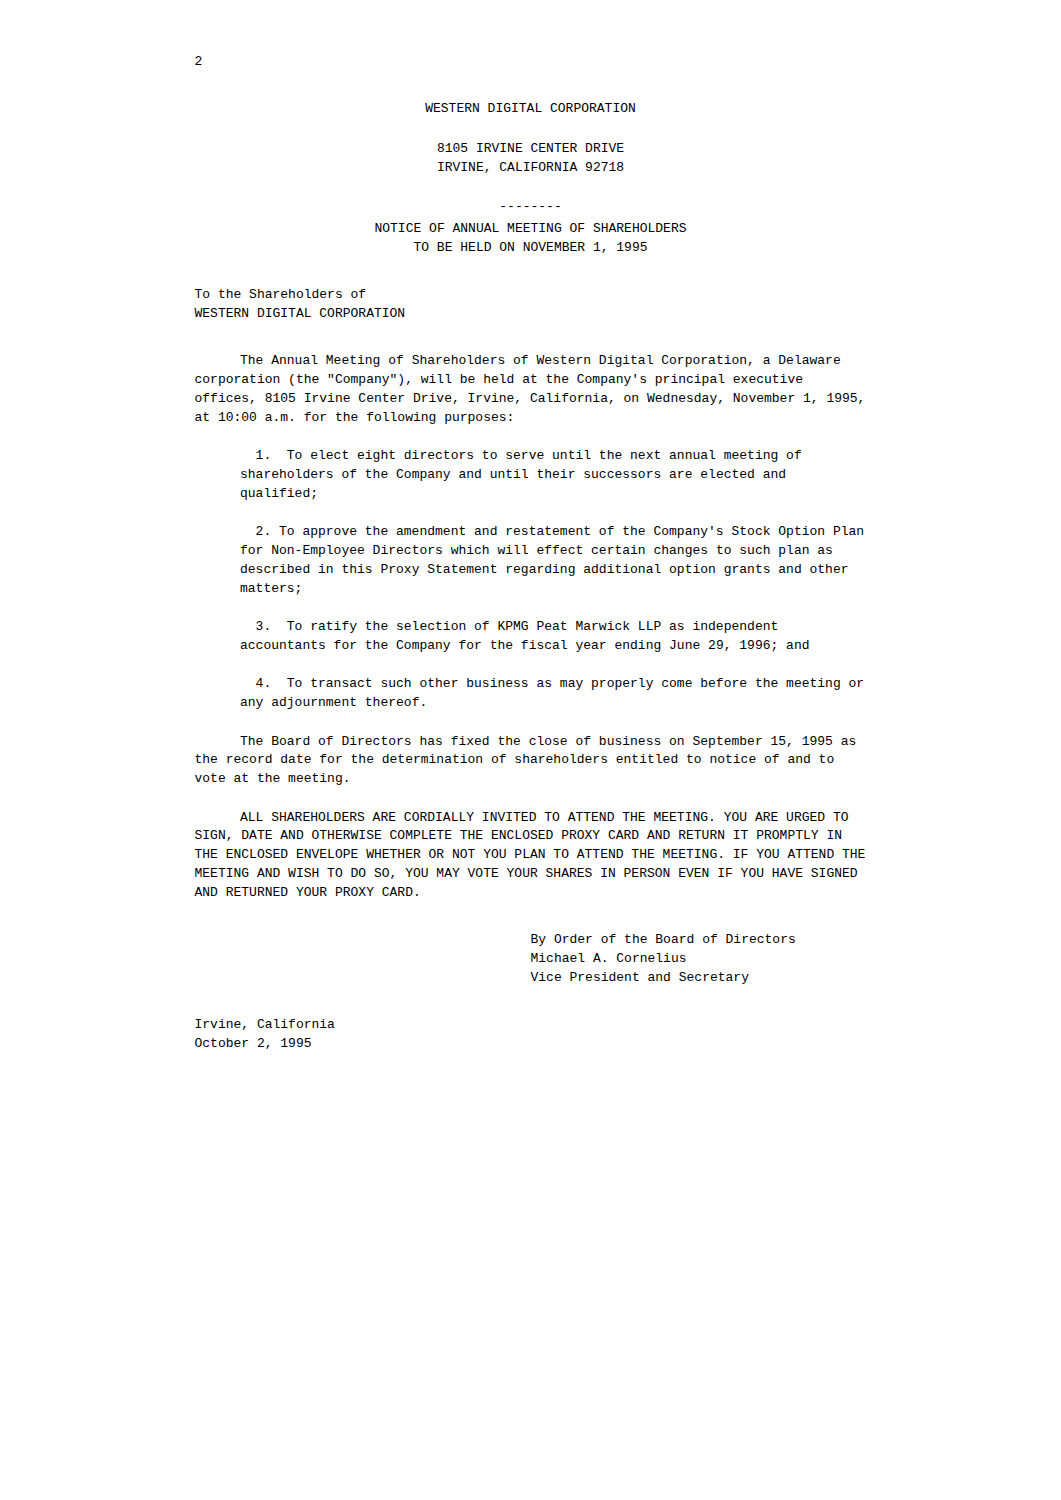2
WESTERN DIGITAL CORPORATION
8105 IRVINE CENTER DRIVE
IRVINE, CALIFORNIA 92718
--------
NOTICE OF ANNUAL MEETING OF SHAREHOLDERS
TO BE HELD ON NOVEMBER 1, 1995
To the Shareholders of
WESTERN DIGITAL CORPORATION
The Annual Meeting of Shareholders of Western Digital Corporation, a Delaware corporation (the "Company"), will be held at the Company's principal executive offices, 8105 Irvine Center Drive, Irvine, California, on Wednesday, November 1, 1995, at 10:00 a.m. for the following purposes:
1. To elect eight directors to serve until the next annual meeting of shareholders of the Company and until their successors are elected and qualified;
2. To approve the amendment and restatement of the Company's Stock Option Plan for Non-Employee Directors which will effect certain changes to such plan as described in this Proxy Statement regarding additional option grants and other matters;
3. To ratify the selection of KPMG Peat Marwick LLP as independent accountants for the Company for the fiscal year ending June 29, 1996; and
4. To transact such other business as may properly come before the meeting or any adjournment thereof.
The Board of Directors has fixed the close of business on September 15, 1995 as the record date for the determination of shareholders entitled to notice of and to vote at the meeting.
ALL SHAREHOLDERS ARE CORDIALLY INVITED TO ATTEND THE MEETING. YOU ARE URGED TO SIGN, DATE AND OTHERWISE COMPLETE THE ENCLOSED PROXY CARD AND RETURN IT PROMPTLY IN THE ENCLOSED ENVELOPE WHETHER OR NOT YOU PLAN TO ATTEND THE MEETING. IF YOU ATTEND THE MEETING AND WISH TO DO SO, YOU MAY VOTE YOUR SHARES IN PERSON EVEN IF YOU HAVE SIGNED AND RETURNED YOUR PROXY CARD.
By Order of the Board of Directors
Michael A. Cornelius
Vice President and Secretary
Irvine, California
October 2, 1995